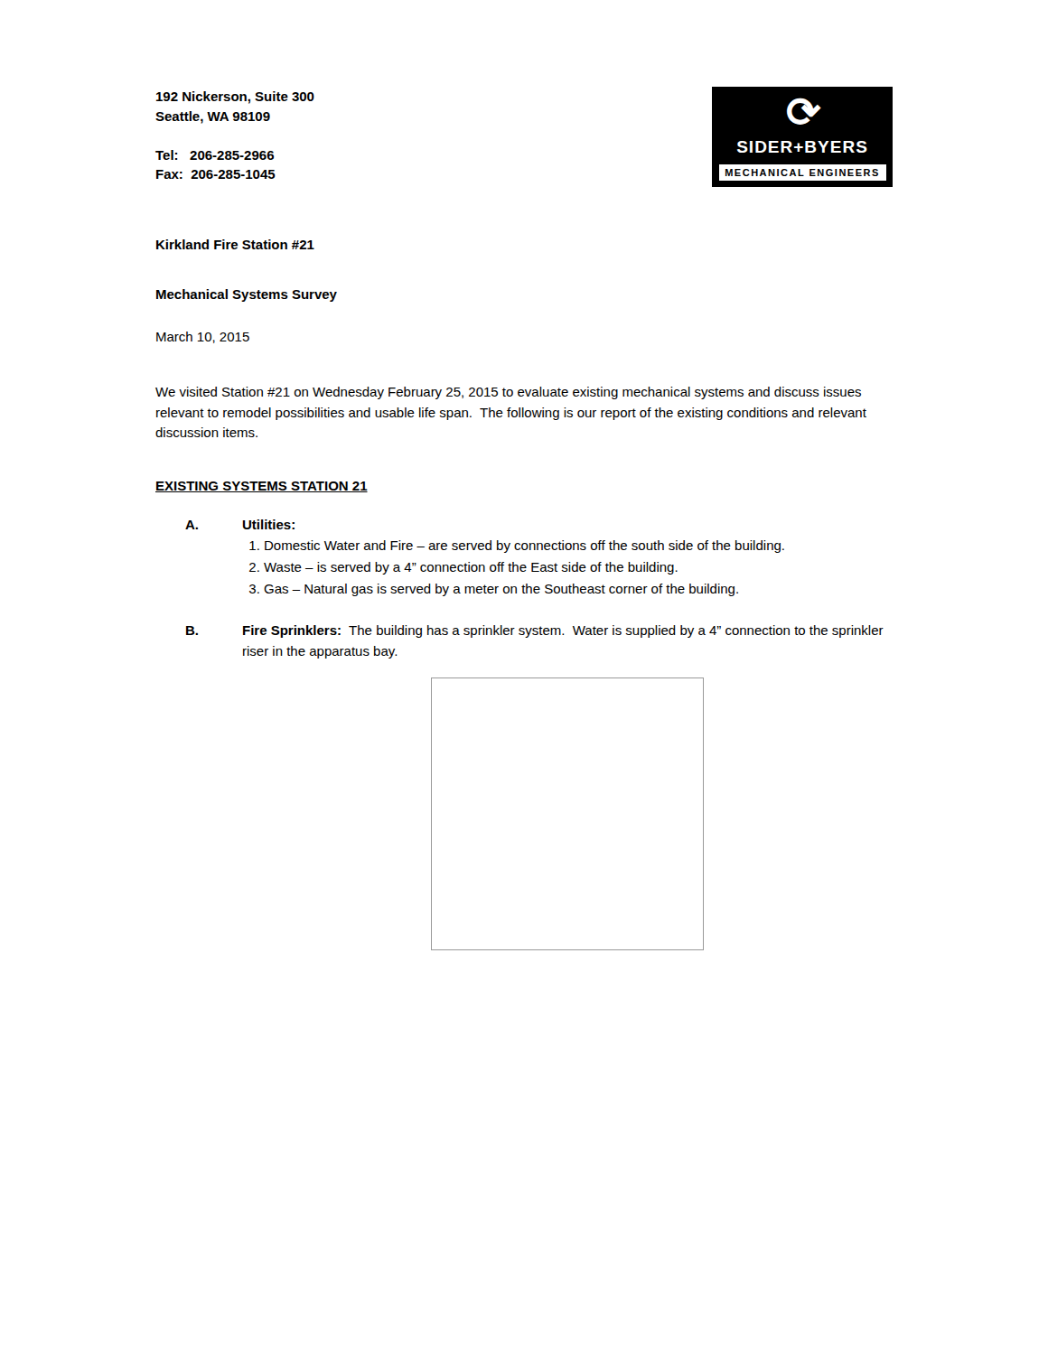192 Nickerson, Suite 300
Seattle, WA 98109
Tel: 206-285-2966
Fax: 206-285-1045
⟳
SIDER+BYERS
MECHANICAL ENGINEERS
Kirkland Fire Station #21
Mechanical Systems Survey
March 10, 2015
We visited Station #21 on Wednesday February 25, 2015 to evaluate existing mechanical systems and discuss issues relevant to remodel possibilities and usable life span. The following is our report of the existing conditions and relevant discussion items.
EXISTING SYSTEMS STATION 21
A.
Utilities:
Domestic Water and Fire – are served by connections off the south side of the building.
Waste – is served by a 4” connection off the East side of the building.
Gas – Natural gas is served by a meter on the Southeast corner of the building.
B.
Fire Sprinklers: The building has a sprinkler system. Water is supplied by a 4” connection to the sprinkler riser in the apparatus bay.